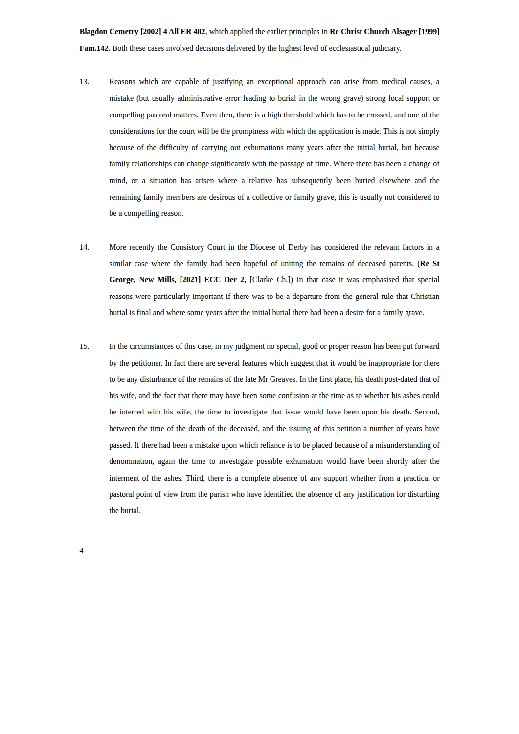Blagdon Cemetry [2002] 4 All ER 482, which applied the earlier principles in Re Christ Church Alsager [1999] Fam.142. Both these cases involved decisions delivered by the highest level of ecclesiastical judiciary.
13.
Reasons which are capable of justifying an exceptional approach can arise from medical causes, a mistake (but usually administrative error leading to burial in the wrong grave) strong local support or compelling pastoral matters. Even then, there is a high threshold which has to be crossed, and one of the considerations for the court will be the promptness with which the application is made. This is not simply because of the difficulty of carrying out exhumations many years after the initial burial, but because family relationships can change significantly with the passage of time. Where there has been a change of mind, or a situation has arisen where a relative has subsequently been buried elsewhere and the remaining family members are desirous of a collective or family grave, this is usually not considered to be a compelling reason.
14.
More recently the Consistory Court in the Diocese of Derby has considered the relevant factors in a similar case where the family had been hopeful of uniting the remains of deceased parents. (Re St George, New Mills, [2021] ECC Der 2, [Clarke Ch.]) In that case it was emphasised that special reasons were particularly important if there was to be a departure from the general rule that Christian burial is final and where some years after the initial burial there had been a desire for a family grave.
15.
In the circumstances of this case, in my judgment no special, good or proper reason has been put forward by the petitioner. In fact there are several features which suggest that it would be inappropriate for there to be any disturbance of the remains of the late Mr Greaves. In the first place, his death post-dated that of his wife, and the fact that there may have been some confusion at the time as to whether his ashes could be interred with his wife, the time to investigate that issue would have been upon his death. Second, between the time of the death of the deceased, and the issuing of this petition a number of years have passed. If there had been a mistake upon which reliance is to be placed because of a misunderstanding of denomination, again the time to investigate possible exhumation would have been shortly after the interment of the ashes. Third, there is a complete absence of any support whether from a practical or pastoral point of view from the parish who have identified the absence of any justification for disturbing the burial.
4